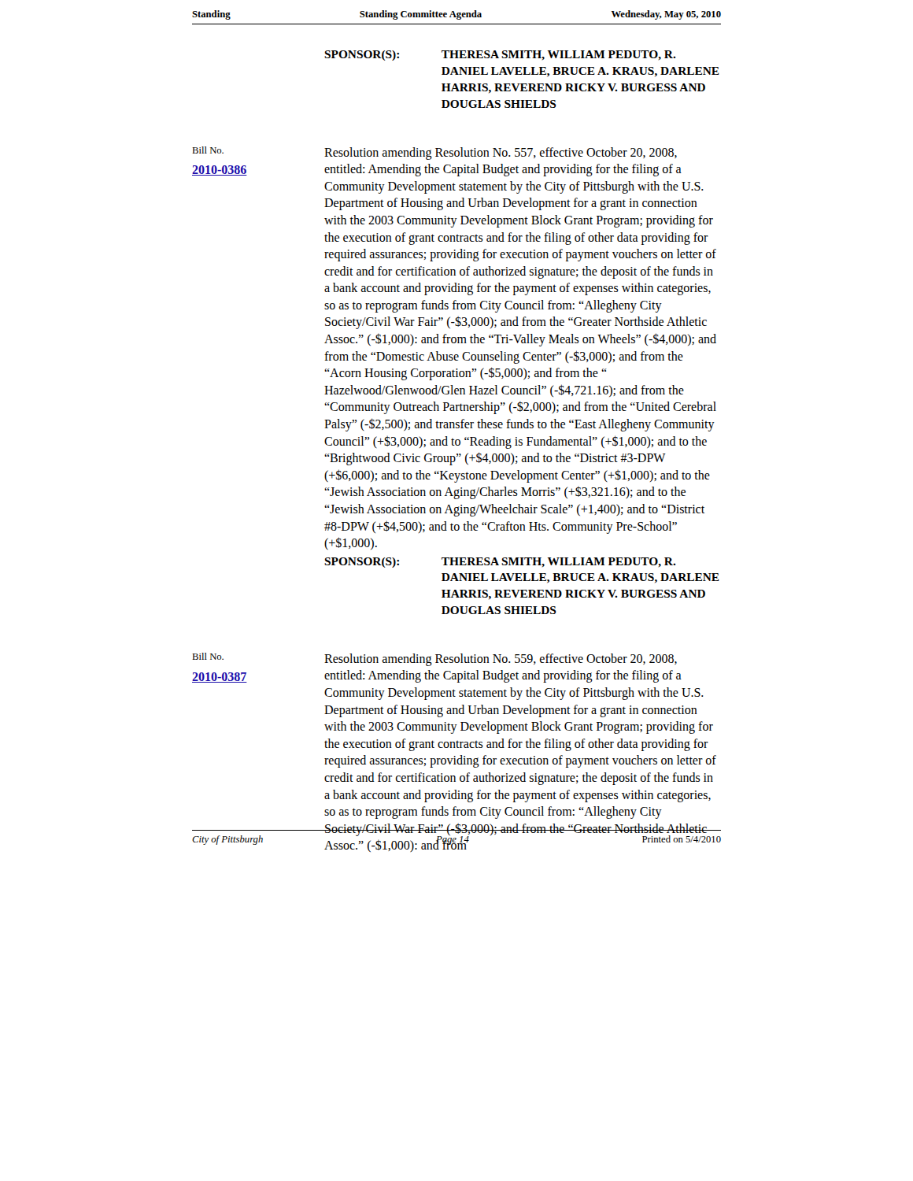Standing
Standing Committee Agenda
Wednesday, May 05, 2010
SPONSOR(S):
THERESA SMITH, WILLIAM PEDUTO, R. DANIEL LAVELLE, BRUCE A. KRAUS, DARLENE HARRIS, REVEREND RICKY V. BURGESS AND DOUGLAS SHIELDS
Bill No.
2010-0386
Resolution amending Resolution No. 557, effective October 20, 2008, entitled: Amending the Capital Budget and providing for the filing of a Community Development statement by the City of Pittsburgh with the U.S. Department of Housing and Urban Development for a grant in connection with the 2003 Community Development Block Grant Program; providing for the execution of grant contracts and for the filing of other data providing for required assurances; providing for execution of payment vouchers on letter of credit and for certification of authorized signature; the deposit of the funds in a bank account and providing for the payment of expenses within categories, so as to reprogram funds from City Council from: “Allegheny City Society/Civil War Fair” (-$3,000); and from the “Greater Northside Athletic Assoc.” (-$1,000): and from the “Tri-Valley Meals on Wheels” (-$4,000); and from the “Domestic Abuse Counseling Center” (-$3,000); and from the “Acorn Housing Corporation” (-$5,000); and from the “ Hazelwood/Glenwood/Glen Hazel Council” (-$4,721.16); and from the “Community Outreach Partnership” (-$2,000); and from the “United Cerebral Palsy” (-$2,500); and transfer these funds to the “East Allegheny Community Council” (+$3,000); and to “Reading is Fundamental” (+$1,000); and to the “Brightwood Civic Group” (+$4,000); and to the “District #3-DPW (+$6,000); and to the “Keystone Development Center” (+$1,000); and to the “Jewish Association on Aging/Charles Morris” (+$3,321.16); and to the “Jewish Association on Aging/Wheelchair Scale” (+1,400); and to “District #8-DPW (+$4,500); and to the “Crafton Hts. Community Pre-School” (+$1,000).
SPONSOR(S):
THERESA SMITH, WILLIAM PEDUTO, R. DANIEL LAVELLE, BRUCE A. KRAUS, DARLENE HARRIS, REVEREND RICKY V. BURGESS AND DOUGLAS SHIELDS
Bill No.
2010-0387
Resolution amending Resolution No. 559, effective October 20, 2008, entitled: Amending the Capital Budget and providing for the filing of a Community Development statement by the City of Pittsburgh with the U.S. Department of Housing and Urban Development for a grant in connection with the 2003 Community Development Block Grant Program; providing for the execution of grant contracts and for the filing of other data providing for required assurances; providing for execution of payment vouchers on letter of credit and for certification of authorized signature; the deposit of the funds in a bank account and providing for the payment of expenses within categories, so as to reprogram funds from City Council from: “Allegheny City Society/Civil War Fair” (-$3,000); and from the “Greater Northside Athletic Assoc.” (-$1,000): and from
City of Pittsburgh
Page 14
Printed on 5/4/2010